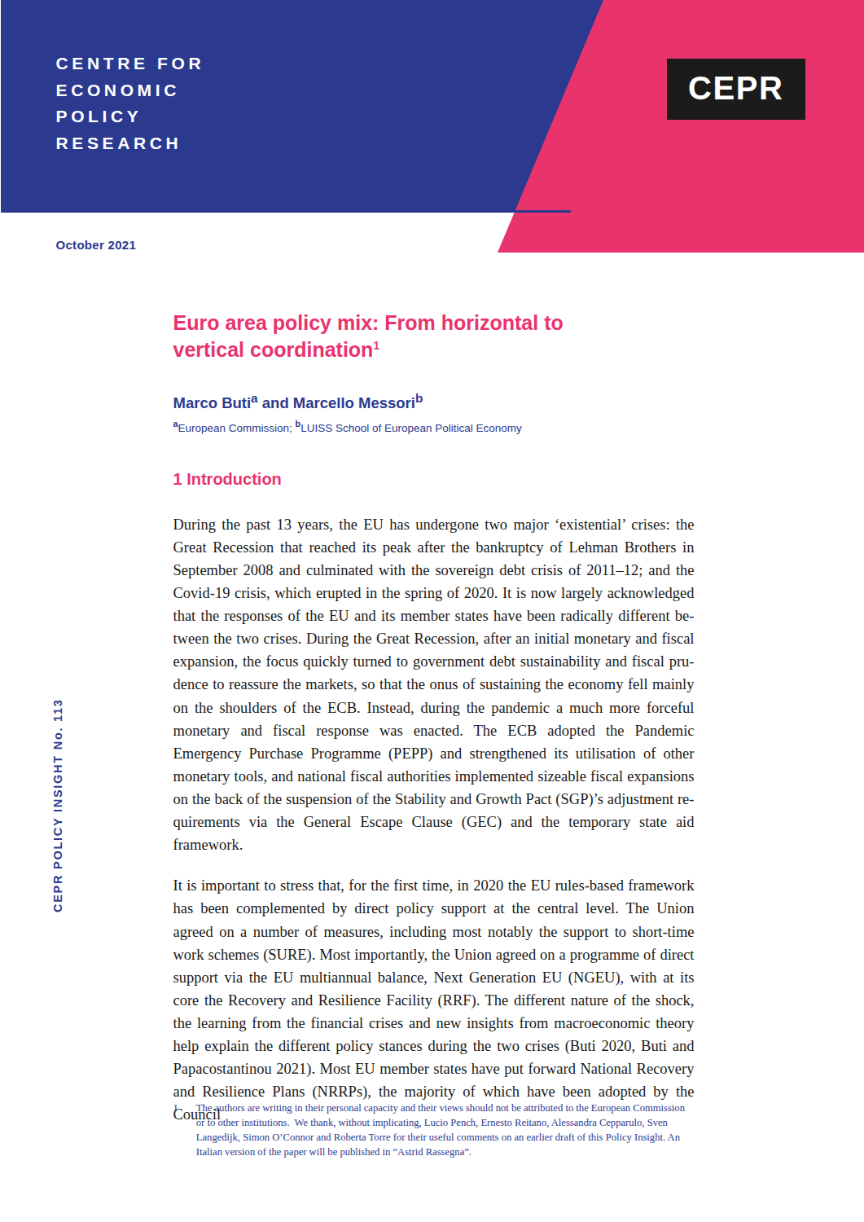Centre for
Economic
Policy
Research
CEPR
October 2021
CEPR POLICY INSIGHT No. 113
Euro area policy mix: From horizontal to
vertical coordination1
Marco Butia and Marcello Messorib
aEuropean Commission; bLUISS School of European Political Economy
1 Introduction
During the past 13 years, the EU has undergone two major ‘existential’ crises: the Great Recession that reached its peak after the bankruptcy of Lehman Brothers in September 2008 and culminated with the sovereign debt crisis of 2011–12; and the Covid-19 crisis, which erupted in the spring of 2020. It is now largely acknowledged that the responses of the EU and its member states have been radically different between the two crises. During the Great Recession, after an initial monetary and fiscal expansion, the focus quickly turned to government debt sustainability and fiscal prudence to reassure the markets, so that the onus of sustaining the economy fell mainly on the shoulders of the ECB. Instead, during the pandemic a much more forceful monetary and fiscal response was enacted. The ECB adopted the Pandemic Emergency Purchase Programme (PEPP) and strengthened its utilisation of other monetary tools, and national fiscal authorities implemented sizeable fiscal expansions on the back of the suspension of the Stability and Growth Pact (SGP)’s adjustment requirements via the General Escape Clause (GEC) and the temporary state aid framework.
It is important to stress that, for the first time, in 2020 the EU rules-based framework has been complemented by direct policy support at the central level. The Union agreed on a number of measures, including most notably the support to short-time work schemes (SURE). Most importantly, the Union agreed on a programme of direct support via the EU multiannual balance, Next Generation EU (NGEU), with at its core the Recovery and Resilience Facility (RRF). The different nature of the shock, the learning from the financial crises and new insights from macroeconomic theory help explain the different policy stances during the two crises (Buti 2020, Buti and Papacostantinou 2021). Most EU member states have put forward National Recovery and Resilience Plans (NRRPs), the majority of which have been adopted by the Council
1
The authors are writing in their personal capacity and their views should not be attributed to the European Commission or to other institutions. We thank, without implicating, Lucio Pench, Ernesto Reitano, Alessandra Cepparulo, Sven Langedijk, Simon O’Connor and Roberta Torre for their useful comments on an earlier draft of this Policy Insight. An Italian version of the paper will be published in “Astrid Rassegna”.